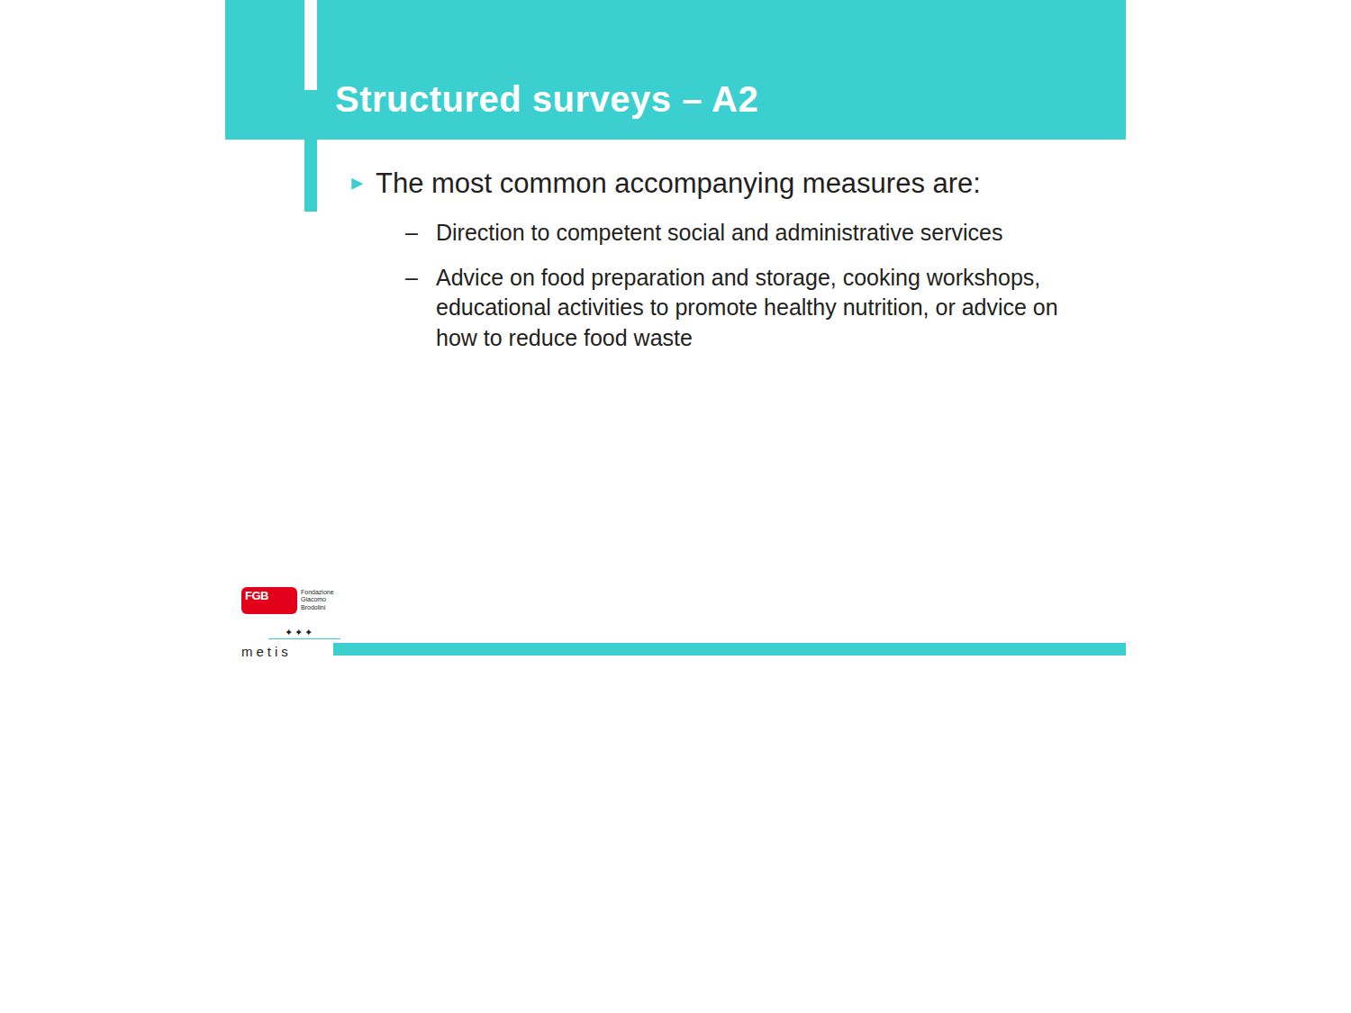Structured surveys – A2
▸The most common accompanying measures are:
Direction to competent social and administrative services
Advice on food preparation and storage, cooking workshops, educational activities to promote healthy nutrition, or advice on how to reduce food waste
FGB
Fondazione
Giacomo Brodolini
✦✦✦
metis